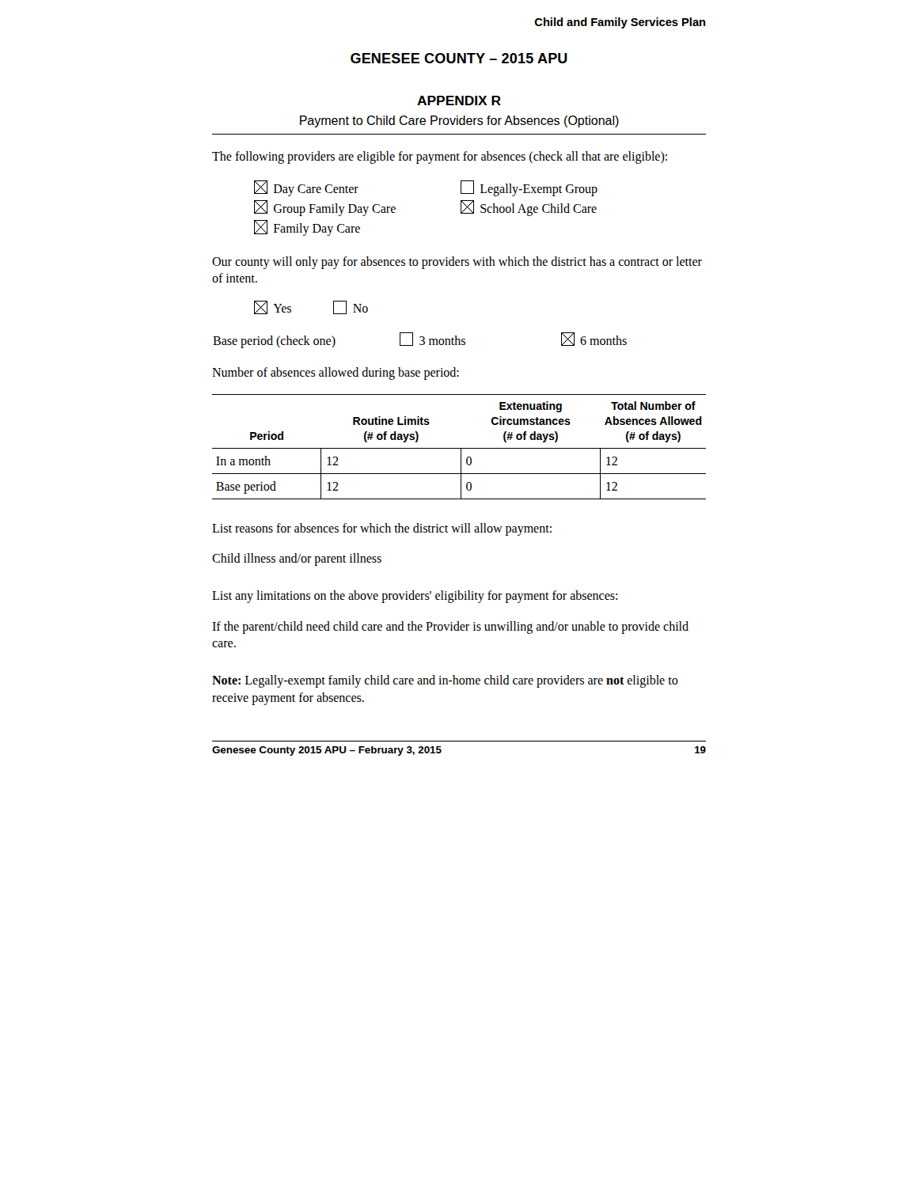Child and Family Services Plan
GENESEE COUNTY – 2015 APU
APPENDIX R
Payment to Child Care Providers for Absences (Optional)
The following providers are eligible for payment for absences (check all that are eligible):
| Day Care Center | Legally-Exempt Group |
| Group Family Day Care | School Age Child Care |
| Family Day Care | |
Our county will only pay for absences to providers with which the district has a contract or letter of intent.
Yes No
| Base period (check one) | 3 months | 6 months |
Number of absences allowed during base period:
| Period | Routine Limits (# of days) | Extenuating Circumstances (# of days) | Total Number of Absences Allowed (# of days) |
| --- | --- | --- | --- |
| In a month | 12 | 0 | 12 |
| Base period | 12 | 0 | 12 |
List reasons for absences for which the district will allow payment:
Child illness and/or parent illness
List any limitations on the above providers' eligibility for payment for absences:
If the parent/child need child care and the Provider is unwilling and/or unable to provide child care.
Note: Legally-exempt family child care and in-home child care providers are not eligible to receive payment for absences.
Genesee County 2015 APU – February 3, 2015 19